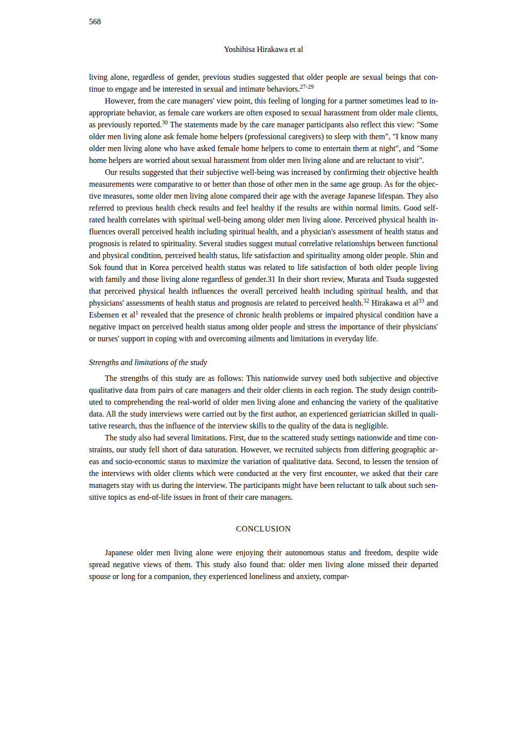568
Yoshihisa Hirakawa et al
living alone, regardless of gender, previous studies suggested that older people are sexual beings that continue to engage and be interested in sexual and intimate behaviors.27-29
However, from the care managers' view point, this feeling of longing for a partner sometimes lead to inappropriate behavior, as female care workers are often exposed to sexual harassment from older male clients, as previously reported.30 The statements made by the care manager participants also reflect this view: "Some older men living alone ask female home helpers (professional caregivers) to sleep with them", "I know many older men living alone who have asked female home helpers to come to entertain them at night", and "Some home helpers are worried about sexual harassment from older men living alone and are reluctant to visit".
Our results suggested that their subjective well-being was increased by confirming their objective health measurements were comparative to or better than those of other men in the same age group. As for the objective measures, some older men living alone compared their age with the average Japanese lifespan. They also referred to previous health check results and feel healthy if the results are within normal limits. Good self-rated health correlates with spiritual well-being among older men living alone. Perceived physical health influences overall perceived health including spiritual health, and a physician's assessment of health status and prognosis is related to spirituality. Several studies suggest mutual correlative relationships between functional and physical condition, perceived health status, life satisfaction and spirituality among older people. Shin and Sok found that in Korea perceived health status was related to life satisfaction of both older people living with family and those living alone regardless of gender.31 In their short review, Murata and Tsuda suggested that perceived physical health influences the overall perceived health including spiritual health, and that physicians' assessments of health status and prognosis are related to perceived health.32 Hirakawa et al33 and Esbensen et al1 revealed that the presence of chronic health problems or impaired physical condition have a negative impact on perceived health status among older people and stress the importance of their physicians' or nurses' support in coping with and overcoming ailments and limitations in everyday life.
Strengths and limitations of the study
The strengths of this study are as follows: This nationwide survey used both subjective and objective qualitative data from pairs of care managers and their older clients in each region. The study design contributed to comprehending the real-world of older men living alone and enhancing the variety of the qualitative data. All the study interviews were carried out by the first author, an experienced geriatrician skilled in qualitative research, thus the influence of the interview skills to the quality of the data is negligible.
The study also had several limitations. First, due to the scattered study settings nationwide and time constraints, our study fell short of data saturation. However, we recruited subjects from differing geographic areas and socio-economic status to maximize the variation of qualitative data. Second, to lessen the tension of the interviews with older clients which were conducted at the very first encounter, we asked that their care managers stay with us during the interview. The participants might have been reluctant to talk about such sensitive topics as end-of-life issues in front of their care managers.
CONCLUSION
Japanese older men living alone were enjoying their autonomous status and freedom, despite wide spread negative views of them. This study also found that: older men living alone missed their departed spouse or long for a companion, they experienced loneliness and anxiety, compar-